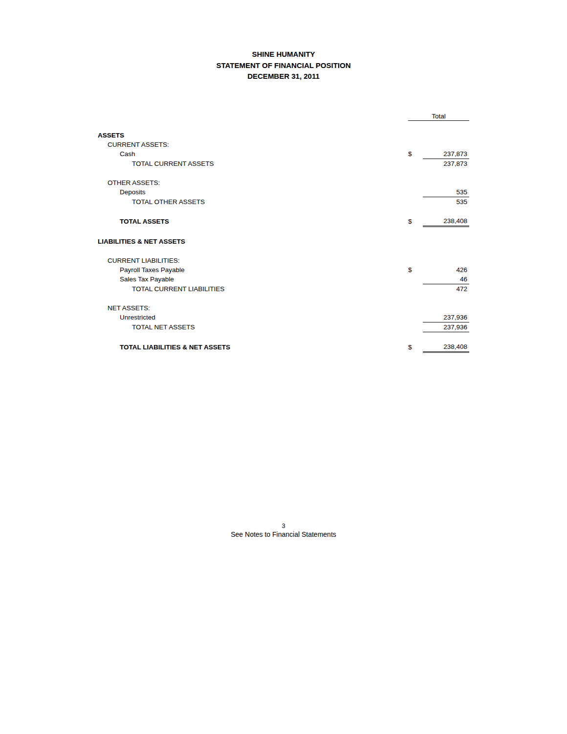SHINE HUMANITY
STATEMENT OF FINANCIAL POSITION
DECEMBER 31, 2011
| | Total |
| ASSETS | | |
| CURRENT ASSETS: | | |
| Cash | $ | 237,873 |
| TOTAL CURRENT ASSETS | | 237,873 |
| OTHER ASSETS: | | |
| Deposits | | 535 |
| TOTAL OTHER ASSETS | | 535 |
| TOTAL ASSETS | $ | 238,408 |
| LIABILITIES & NET ASSETS | | |
| CURRENT LIABILITIES: | | |
| Payroll Taxes Payable | $ | 426 |
| Sales Tax Payable | | 46 |
| TOTAL CURRENT LIABILITIES | | 472 |
| NET ASSETS: | | |
| Unrestricted | | 237,936 |
| TOTAL NET ASSETS | | 237,936 |
| TOTAL LIABILITIES & NET ASSETS | $ | 238,408 |
3
See Notes to Financial Statements